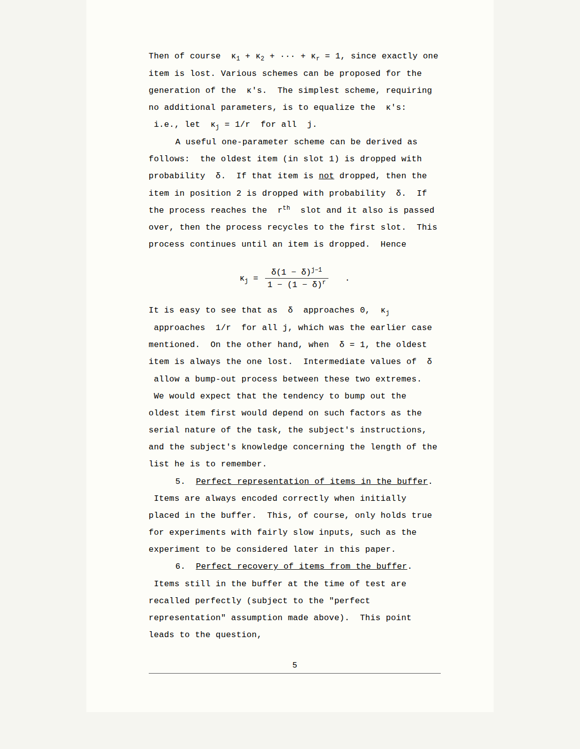Then of course κ1 + κ2 + ··· + κr = 1, since exactly one item is lost. Various schemes can be proposed for the generation of the κ's. The simplest scheme, requiring no additional parameters, is to equalize the κ's: i.e., let κj = 1/r for all j.
A useful one-parameter scheme can be derived as follows: the oldest item (in slot 1) is dropped with probability δ. If that item is not dropped, then the item in position 2 is dropped with probability δ. If the process reaches the rth slot and it also is passed over, then the process recycles to the first slot. This process continues until an item is dropped. Hence
κj = δ(1 − δ)j−1 1 − (1 − δ)r .
It is easy to see that as δ approaches 0, κj approaches 1/r for all j, which was the earlier case mentioned. On the other hand, when δ = 1, the oldest item is always the one lost. Intermediate values of δ allow a bump-out process between these two extremes. We would expect that the tendency to bump out the oldest item first would depend on such factors as the serial nature of the task, the subject's instructions, and the subject's knowledge concerning the length of the list he is to remember.
5. Perfect representation of items in the buffer. Items are always encoded correctly when initially placed in the buffer. This, of course, only holds true for experiments with fairly slow inputs, such as the experiment to be considered later in this paper.
6. Perfect recovery of items from the buffer. Items still in the buffer at the time of test are recalled perfectly (subject to the "perfect representation" assumption made above). This point leads to the question,
5